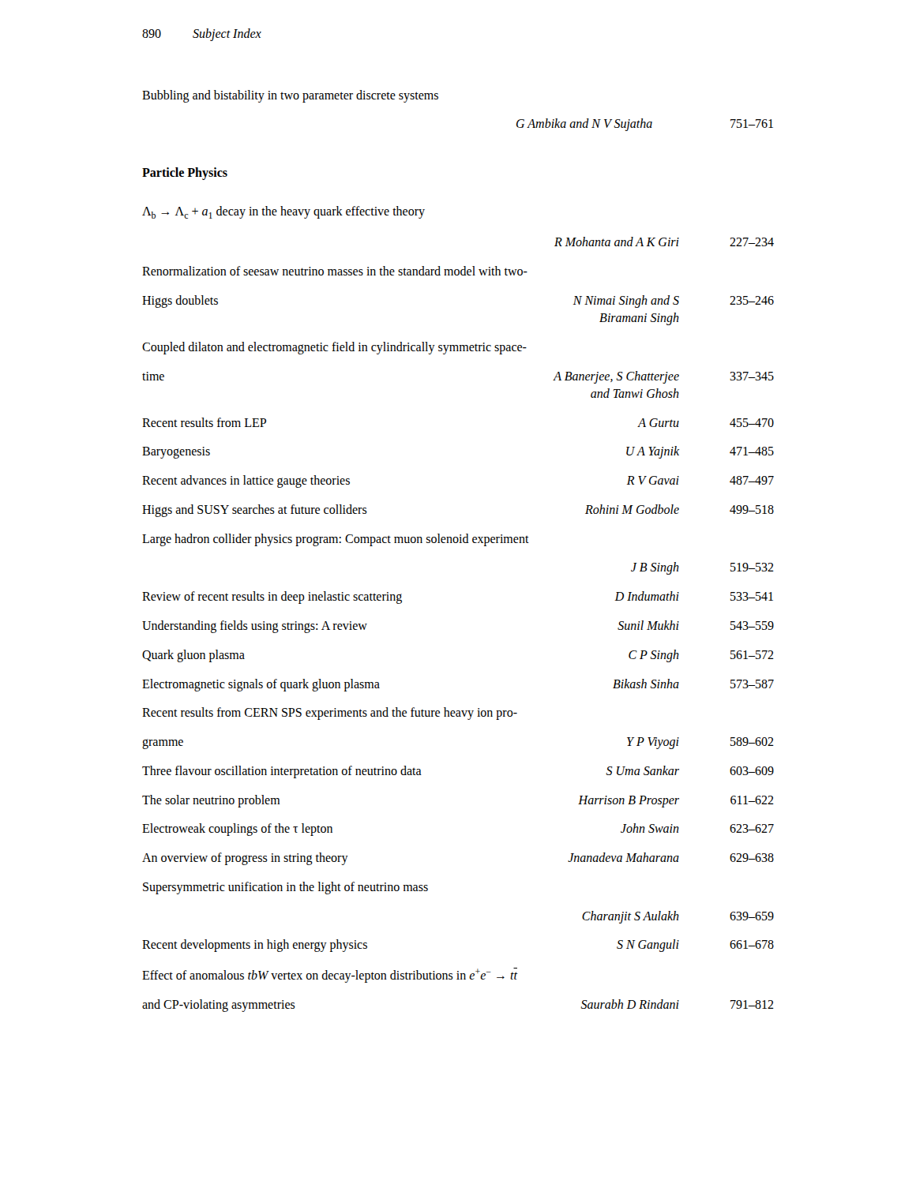890 Subject Index
| Bubbling and bistability in two parameter discrete systems | |
| | G Ambika and N V Sujatha | 751–761 |
Particle Physics
| Λ b → Λ c + a 1 decay in the heavy quark effective theory | |
| | R Mohanta and A K Giri | 227–234 |
| Renormalization of seesaw neutrino masses in the standard model with two- |
| Higgs doublets | N Nimai Singh and S Biramani Singh | 235–246 |
| Coupled dilaton and electromagnetic field in cylindrically symmetric space- |
| time | A Banerjee, S Chatterjee and Tanwi Ghosh | 337–345 |
| Recent results from LEP | A Gurtu | 455–470 |
| Baryogenesis | U A Yajnik | 471–485 |
| Recent advances in lattice gauge theories | R V Gavai | 487–497 |
| Higgs and SUSY searches at future colliders | Rohini M Godbole | 499–518 |
| Large hadron collider physics program: Compact muon solenoid experiment | |
| | J B Singh | 519–532 |
| Review of recent results in deep inelastic scattering | D Indumathi | 533–541 |
| Understanding fields using strings: A review | Sunil Mukhi | 543–559 |
| Quark gluon plasma | C P Singh | 561–572 |
| Electromagnetic signals of quark gluon plasma | Bikash Sinha | 573–587 |
| Recent results from CERN SPS experiments and the future heavy ion pro- |
| gramme | Y P Viyogi | 589–602 |
| Three flavour oscillation interpretation of neutrino data | S Uma Sankar | 603–609 |
| The solar neutrino problem | Harrison B Prosper | 611–622 |
| Electroweak couplings of the τ lepton | John Swain | 623–627 |
| An overview of progress in string theory | Jnanadeva Maharana | 629–638 |
| Supersymmetric unification in the light of neutrino mass | |
| | Charanjit S Aulakh | 639–659 |
| Recent developments in high energy physics | S N Ganguli | 661–678 |
| Effect of anomalous tbW vertex on decay-lepton distributions in e + e − → t t |
| and CP-violating asymmetries | Saurabh D Rindani | 791–812 |